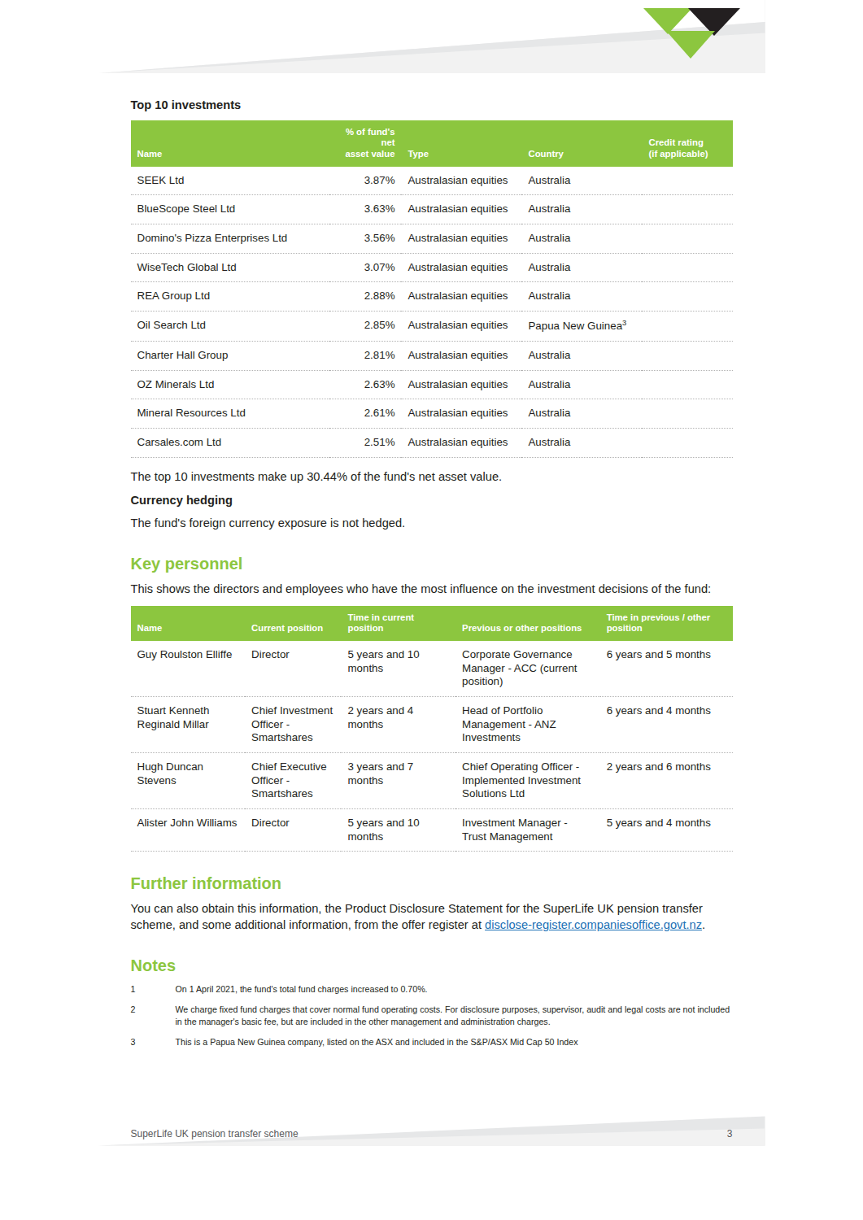Top 10 investments
| Name | % of fund's net asset value | Type | Country | Credit rating (if applicable) |
| --- | --- | --- | --- | --- |
| SEEK Ltd | 3.87% | Australasian equities | Australia | |
| BlueScope Steel Ltd | 3.63% | Australasian equities | Australia | |
| Domino's Pizza Enterprises Ltd | 3.56% | Australasian equities | Australia | |
| WiseTech Global Ltd | 3.07% | Australasian equities | Australia | |
| REA Group Ltd | 2.88% | Australasian equities | Australia | |
| Oil Search Ltd | 2.85% | Australasian equities | Papua New Guinea 3 | |
| Charter Hall Group | 2.81% | Australasian equities | Australia | |
| OZ Minerals Ltd | 2.63% | Australasian equities | Australia | |
| Mineral Resources Ltd | 2.61% | Australasian equities | Australia | |
| Carsales.com Ltd | 2.51% | Australasian equities | Australia | |
The top 10 investments make up 30.44% of the fund's net asset value.
Currency hedging
The fund's foreign currency exposure is not hedged.
Key personnel
This shows the directors and employees who have the most influence on the investment decisions of the fund:
| Name | Current position | Time in current position | Previous or other positions | Time in previous / other position |
| --- | --- | --- | --- | --- |
| Guy Roulston Elliffe | Director | 5 years and 10 months | Corporate Governance Manager - ACC (current position) | 6 years and 5 months |
| Stuart Kenneth Reginald Millar | Chief Investment Officer - Smartshares | 2 years and 4 months | Head of Portfolio Management - ANZ Investments | 6 years and 4 months |
| Hugh Duncan Stevens | Chief Executive Officer - Smartshares | 3 years and 7 months | Chief Operating Officer - Implemented Investment Solutions Ltd | 2 years and 6 months |
| Alister John Williams | Director | 5 years and 10 months | Investment Manager - Trust Management | 5 years and 4 months |
Further information
You can also obtain this information, the Product Disclosure Statement for the SuperLife UK pension transfer scheme, and some additional information, from the offer register at disclose-register.companiesoffice.govt.nz.
Notes
1
On 1 April 2021, the fund's total fund charges increased to 0.70%.
2
We charge fixed fund charges that cover normal fund operating costs. For disclosure purposes, supervisor, audit and legal costs are not included in the manager's basic fee, but are included in the other management and administration charges.
3
This is a Papua New Guinea company, listed on the ASX and included in the S&P/ASX Mid Cap 50 Index
SuperLife UK pension transfer scheme
3